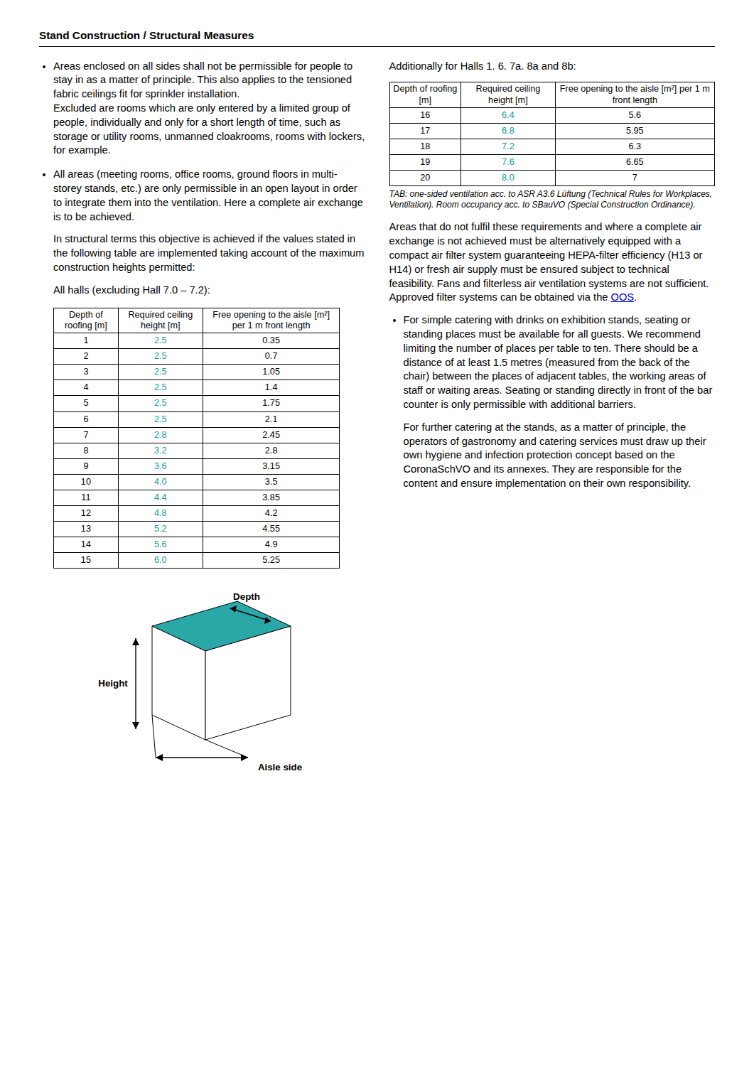Stand Construction / Structural Measures
Areas enclosed on all sides shall not be permissible for people to stay in as a matter of principle. This also applies to the tensioned fabric ceilings fit for sprinkler installation.
Excluded are rooms which are only entered by a limited group of people, individually and only for a short length of time, such as storage or utility rooms, unmanned cloakrooms, rooms with lockers, for example.
All areas (meeting rooms, office rooms, ground floors in multi-storey stands, etc.) are only permissible in an open layout in order to integrate them into the ventilation. Here a complete air exchange is to be achieved.
In structural terms this objective is achieved if the values stated in the following table are implemented taking account of the maximum construction heights permitted:
All halls (excluding Hall 7.0 – 7.2):
| Depth of roofing [m] | Required ceiling height [m] | Free opening to the aisle [m²] per 1 m front length |
| --- | --- | --- |
| 1 | 2.5 | 0.35 |
| 2 | 2.5 | 0.7 |
| 3 | 2.5 | 1.05 |
| 4 | 2.5 | 1.4 |
| 5 | 2.5 | 1.75 |
| 6 | 2.5 | 2.1 |
| 7 | 2.8 | 2.45 |
| 8 | 3.2 | 2.8 |
| 9 | 3.6 | 3.15 |
| 10 | 4.0 | 3.5 |
| 11 | 4.4 | 3.85 |
| 12 | 4.8 | 4.2 |
| 13 | 5.2 | 4.55 |
| 14 | 5.6 | 4.9 |
| 15 | 6.0 | 5.25 |
Depth Height Aisle side
Additionally for Halls 1. 6. 7a. 8a and 8b:
| Depth of roofing [m] | Required ceiling height [m] | Free opening to the aisle [m²] per 1 m front length |
| --- | --- | --- |
| 16 | 6.4 | 5.6 |
| 17 | 6.8 | 5.95 |
| 18 | 7.2 | 6.3 |
| 19 | 7.6 | 6.65 |
| 20 | 8.0 | 7 |
TAB: one-sided ventilation acc. to ASR A3.6 Lüftung (Technical Rules for Workplaces, Ventilation). Room occupancy acc. to SBauVO (Special Construction Ordinance).
Areas that do not fulfil these requirements and where a complete air exchange is not achieved must be alternatively equipped with a compact air filter system guaranteeing HEPA-filter efficiency (H13 or H14) or fresh air supply must be ensured subject to technical feasibility. Fans and filterless air ventilation systems are not sufficient. Approved filter systems can be obtained via the OOS.
For simple catering with drinks on exhibition stands, seating or standing places must be available for all guests. We recommend limiting the number of places per table to ten. There should be a distance of at least 1.5 metres (measured from the back of the chair) between the places of adjacent tables, the working areas of staff or waiting areas. Seating or standing directly in front of the bar counter is only permissible with additional barriers.
For further catering at the stands, as a matter of principle, the operators of gastronomy and catering services must draw up their own hygiene and infection protection concept based on the CoronaSchVO and its annexes. They are responsible for the content and ensure implementation on their own responsibility.